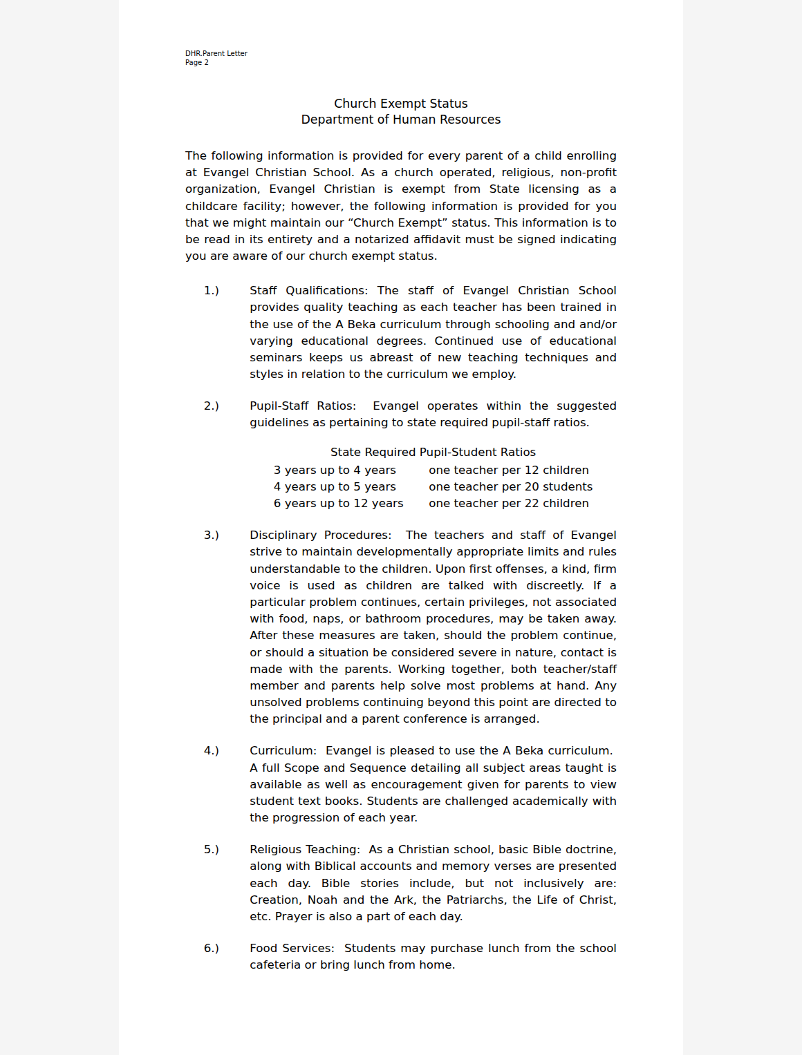DHR.Parent Letter
Page 2
Church Exempt Status Department of Human Resources
The following information is provided for every parent of a child enrolling at Evangel Christian School. As a church operated, religious, non-profit organization, Evangel Christian is exempt from State licensing as a childcare facility; however, the following information is provided for you that we might maintain our “Church Exempt” status. This information is to be read in its entirety and a notarized affidavit must be signed indicating you are aware of our church exempt status.
1.) Staff Qualifications: The staff of Evangel Christian School provides quality teaching as each teacher has been trained in the use of the A Beka curriculum through schooling and and/or varying educational degrees. Continued use of educational seminars keeps us abreast of new teaching techniques and styles in relation to the curriculum we employ.
2.) Pupil-Staff Ratios: Evangel operates within the suggested guidelines as pertaining to state required pupil-staff ratios.
State Required Pupil-Student Ratios
| 3 years up to 4 years | one teacher per 12 children |
| 4 years up to 5 years | one teacher per 20 students |
| 6 years up to 12 years | one teacher per 22 children |
3.) Disciplinary Procedures: The teachers and staff of Evangel strive to maintain developmentally appropriate limits and rules understandable to the children. Upon first offenses, a kind, firm voice is used as children are talked with discreetly. If a particular problem continues, certain privileges, not associated with food, naps, or bathroom procedures, may be taken away. After these measures are taken, should the problem continue, or should a situation be considered severe in nature, contact is made with the parents. Working together, both teacher/staff member and parents help solve most problems at hand. Any unsolved problems continuing beyond this point are directed to the principal and a parent conference is arranged.
4.) Curriculum: Evangel is pleased to use the A Beka curriculum. A full Scope and Sequence detailing all subject areas taught is available as well as encouragement given for parents to view student text books. Students are challenged academically with the progression of each year.
5.) Religious Teaching: As a Christian school, basic Bible doctrine, along with Biblical accounts and memory verses are presented each day. Bible stories include, but not inclusively are: Creation, Noah and the Ark, the Patriarchs, the Life of Christ, etc. Prayer is also a part of each day.
6.) Food Services: Students may purchase lunch from the school cafeteria or bring lunch from home.